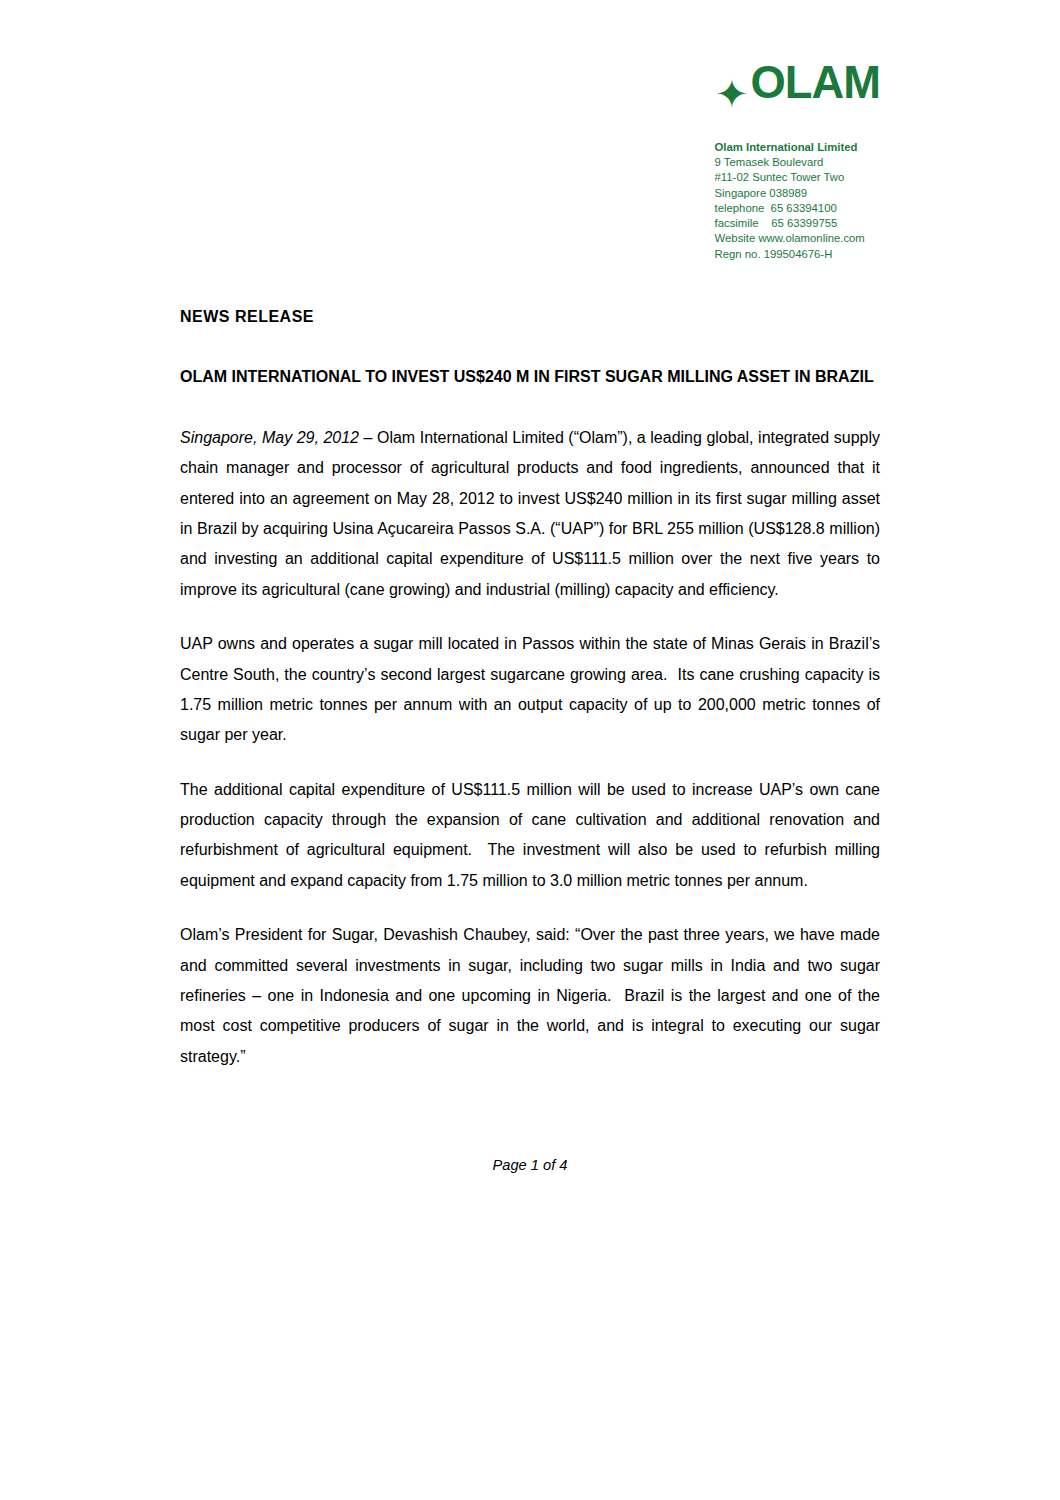✦OLAM
Olam International Limited
9 Temasek Boulevard
#11-02 Suntec Tower Two
Singapore 038989
telephone 65 63394100
facsimile 65 63399755
Website www.olamonline.com
Regn no. 199504676-H
NEWS RELEASE
OLAM INTERNATIONAL TO INVEST US$240 M IN FIRST SUGAR MILLING ASSET IN BRAZIL
Singapore, May 29, 2012 – Olam International Limited (“Olam”), a leading global, integrated supply chain manager and processor of agricultural products and food ingredients, announced that it entered into an agreement on May 28, 2012 to invest US$240 million in its first sugar milling asset in Brazil by acquiring Usina Açucareira Passos S.A. (“UAP”) for BRL 255 million (US$128.8 million) and investing an additional capital expenditure of US$111.5 million over the next five years to improve its agricultural (cane growing) and industrial (milling) capacity and efficiency.
UAP owns and operates a sugar mill located in Passos within the state of Minas Gerais in Brazil’s Centre South, the country’s second largest sugarcane growing area. Its cane crushing capacity is 1.75 million metric tonnes per annum with an output capacity of up to 200,000 metric tonnes of sugar per year.
The additional capital expenditure of US$111.5 million will be used to increase UAP’s own cane production capacity through the expansion of cane cultivation and additional renovation and refurbishment of agricultural equipment. The investment will also be used to refurbish milling equipment and expand capacity from 1.75 million to 3.0 million metric tonnes per annum.
Olam’s President for Sugar, Devashish Chaubey, said: “Over the past three years, we have made and committed several investments in sugar, including two sugar mills in India and two sugar refineries – one in Indonesia and one upcoming in Nigeria. Brazil is the largest and one of the most cost competitive producers of sugar in the world, and is integral to executing our sugar strategy.”
Page 1 of 4